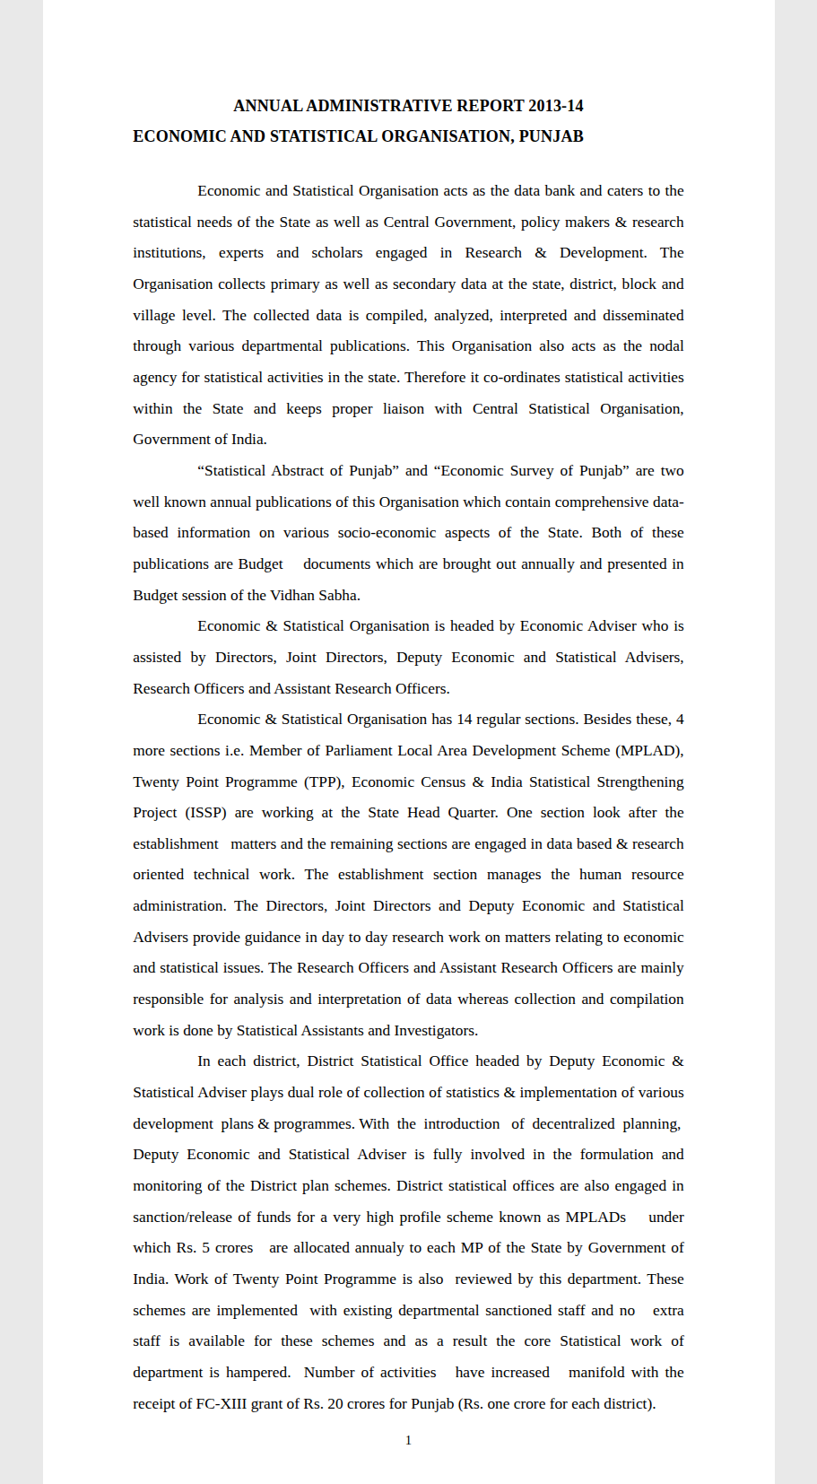ANNUAL ADMINISTRATIVE REPORT 2013-14 ECONOMIC AND STATISTICAL ORGANISATION, PUNJAB
Economic and Statistical Organisation acts as the data bank and caters to the statistical needs of the State as well as Central Government, policy makers & research institutions, experts and scholars engaged in Research & Development. The Organisation collects primary as well as secondary data at the state, district, block and village level. The collected data is compiled, analyzed, interpreted and disseminated through various departmental publications. This Organisation also acts as the nodal agency for statistical activities in the state. Therefore it co-ordinates statistical activities within the State and keeps proper liaison with Central Statistical Organisation, Government of India.
“Statistical Abstract of Punjab” and “Economic Survey of Punjab” are two well known annual publications of this Organisation which contain comprehensive data-based information on various socio-economic aspects of the State. Both of these publications are Budget documents which are brought out annually and presented in Budget session of the Vidhan Sabha.
Economic & Statistical Organisation is headed by Economic Adviser who is assisted by Directors, Joint Directors, Deputy Economic and Statistical Advisers, Research Officers and Assistant Research Officers.
Economic & Statistical Organisation has 14 regular sections. Besides these, 4 more sections i.e. Member of Parliament Local Area Development Scheme (MPLAD), Twenty Point Programme (TPP), Economic Census & India Statistical Strengthening Project (ISSP) are working at the State Head Quarter. One section look after the establishment matters and the remaining sections are engaged in data based & research oriented technical work. The establishment section manages the human resource administration. The Directors, Joint Directors and Deputy Economic and Statistical Advisers provide guidance in day to day research work on matters relating to economic and statistical issues. The Research Officers and Assistant Research Officers are mainly responsible for analysis and interpretation of data whereas collection and compilation work is done by Statistical Assistants and Investigators.
In each district, District Statistical Office headed by Deputy Economic & Statistical Adviser plays dual role of collection of statistics & implementation of various development plans & programmes. With the introduction of decentralized planning,
Deputy Economic and Statistical Adviser is fully involved in the formulation and monitoring of the District plan schemes. District statistical offices are also engaged in sanction/release of funds for a very high profile scheme known as MPLADs under which Rs. 5 crores are allocated annualy to each MP of the State by Government of India. Work of Twenty Point Programme is also reviewed by this department. These schemes are implemented with existing departmental sanctioned staff and no extra staff is available for these schemes and as a result the core Statistical work of department is hampered. Number of activities have increased manifold with the receipt of FC-XIII grant of Rs. 20 crores for Punjab (Rs. one crore for each district).
1